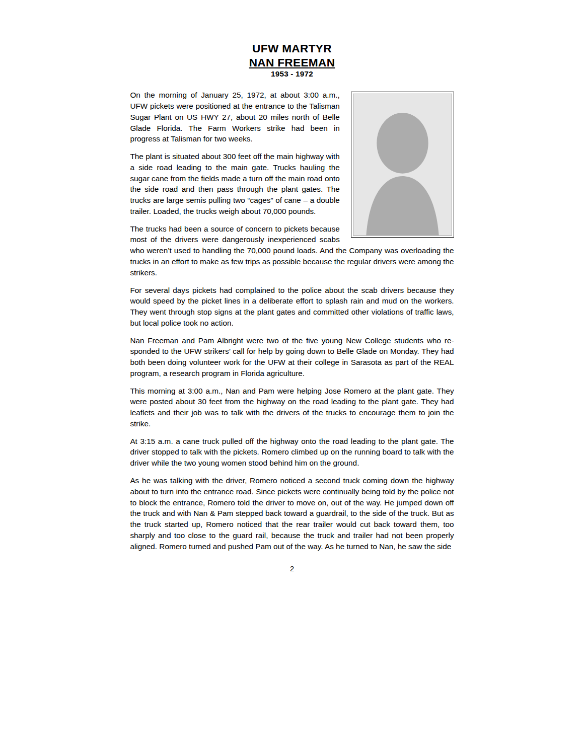UFW MARTYR
NAN FREEMAN
1953 - 1972
On the morning of January 25, 1972, at about 3:00 a.m., UFW pickets were positioned at the entrance to the Talisman Sugar Plant on US HWY 27, about 20 miles north of Belle Glade Florida. The Farm Workers strike had been in progress at Talisman for two weeks.
The plant is situated about 300 feet off the main highway with a side road leading to the main gate. Trucks hauling the sugar cane from the fields made a turn off the main road onto the side road and then pass through the plant gates. The trucks are large semis pulling two “cages” of cane – a double trailer. Loaded, the trucks weigh about 70,000 pounds.
The trucks had been a source of concern to pickets because most of the drivers were dangerously inexperienced scabs who weren’t used to handling the 70,000 pound loads. And the Company was overloading the trucks in an effort to make as few trips as possible because the regular drivers were among the strikers.
For several days pickets had complained to the police about the scab drivers because they would speed by the picket lines in a deliberate effort to splash rain and mud on the workers. They went through stop signs at the plant gates and committed other violations of traffic laws, but local police took no action.
Nan Freeman and Pam Albright were two of the five young New College students who responded to the UFW strikers’ call for help by going down to Belle Glade on Monday. They had both been doing volunteer work for the UFW at their college in Sarasota as part of the REAL program, a research program in Florida agriculture.
This morning at 3:00 a.m., Nan and Pam were helping Jose Romero at the plant gate. They were posted about 30 feet from the highway on the road leading to the plant gate. They had leaflets and their job was to talk with the drivers of the trucks to encourage them to join the strike.
At 3:15 a.m. a cane truck pulled off the highway onto the road leading to the plant gate. The driver stopped to talk with the pickets. Romero climbed up on the running board to talk with the driver while the two young women stood behind him on the ground.
As he was talking with the driver, Romero noticed a second truck coming down the highway about to turn into the entrance road. Since pickets were continually being told by the police not to block the entrance, Romero told the driver to move on, out of the way. He jumped down off the truck and with Nan & Pam stepped back toward a guardrail, to the side of the truck. But as the truck started up, Romero noticed that the rear trailer would cut back toward them, too sharply and too close to the guard rail, because the truck and trailer had not been properly aligned. Romero turned and pushed Pam out of the way. As he turned to Nan, he saw the side
2